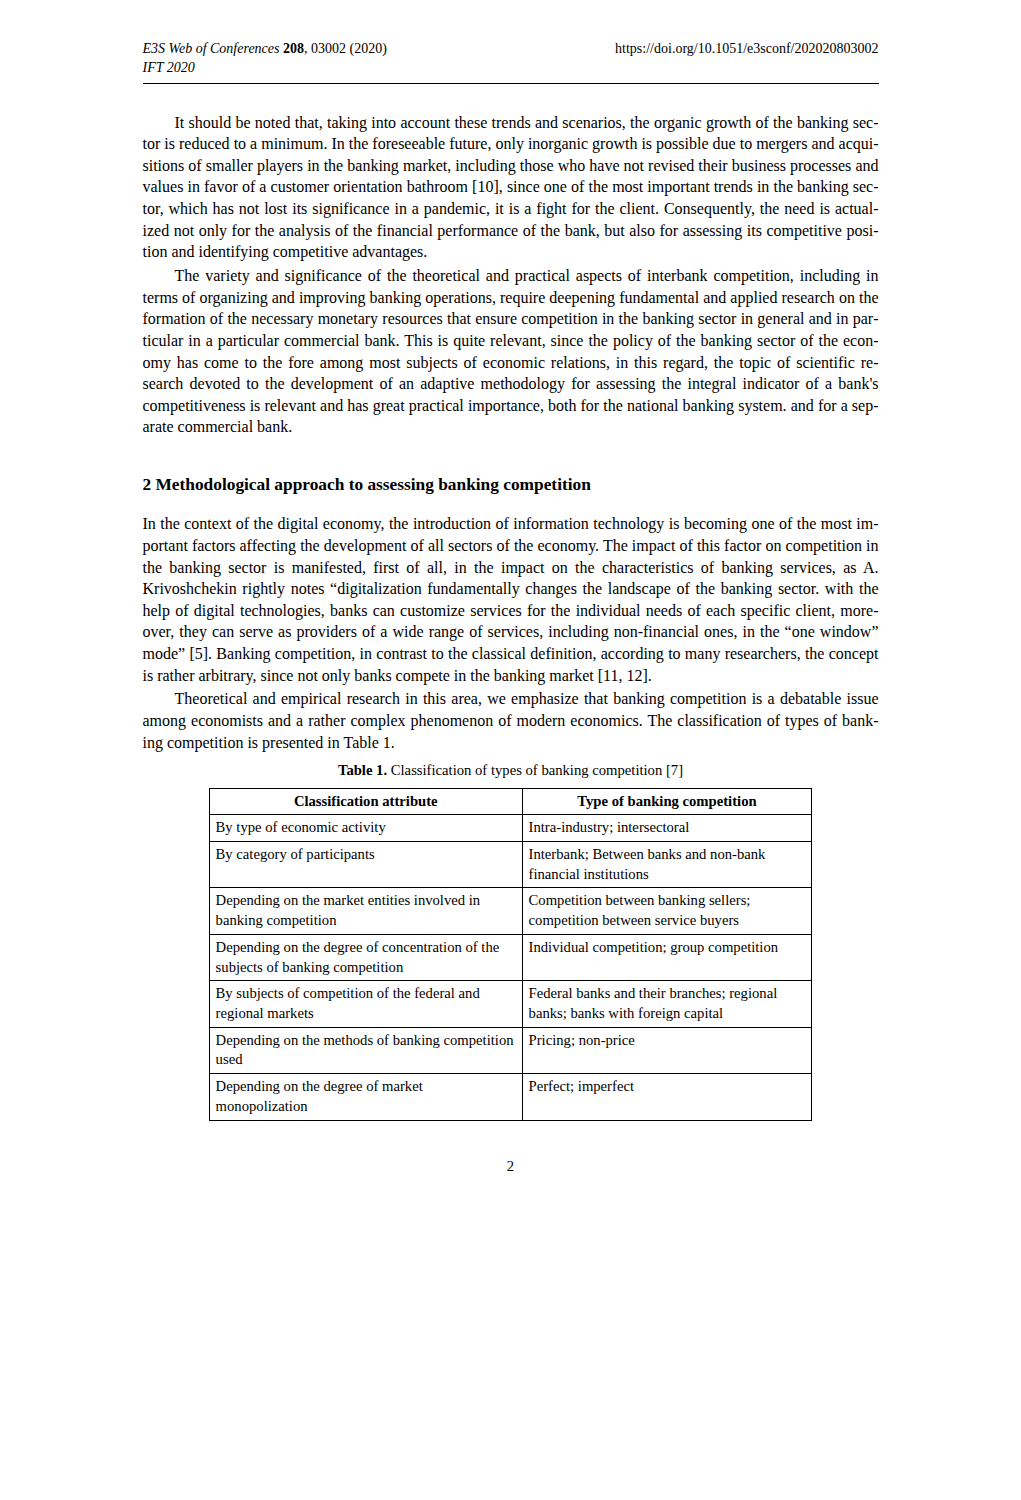E3S Web of Conferences 208, 03002 (2020)
IFT 2020
https://doi.org/10.1051/e3sconf/202020803002
It should be noted that, taking into account these trends and scenarios, the organic growth of the banking sector is reduced to a minimum. In the foreseeable future, only inorganic growth is possible due to mergers and acquisitions of smaller players in the banking market, including those who have not revised their business processes and values in favor of a customer orientation bathroom [10], since one of the most important trends in the banking sector, which has not lost its significance in a pandemic, it is a fight for the client. Consequently, the need is actualized not only for the analysis of the financial performance of the bank, but also for assessing its competitive position and identifying competitive advantages.
The variety and significance of the theoretical and practical aspects of interbank competition, including in terms of organizing and improving banking operations, require deepening fundamental and applied research on the formation of the necessary monetary resources that ensure competition in the banking sector in general and in particular in a particular commercial bank. This is quite relevant, since the policy of the banking sector of the economy has come to the fore among most subjects of economic relations, in this regard, the topic of scientific research devoted to the development of an adaptive methodology for assessing the integral indicator of a bank's competitiveness is relevant and has great practical importance, both for the national banking system. and for a separate commercial bank.
2 Methodological approach to assessing banking competition
In the context of the digital economy, the introduction of information technology is becoming one of the most important factors affecting the development of all sectors of the economy. The impact of this factor on competition in the banking sector is manifested, first of all, in the impact on the characteristics of banking services, as A. Krivoshchekin rightly notes “digitalization fundamentally changes the landscape of the banking sector. with the help of digital technologies, banks can customize services for the individual needs of each specific client, moreover, they can serve as providers of a wide range of services, including non-financial ones, in the “one window” mode” [5]. Banking competition, in contrast to the classical definition, according to many researchers, the concept is rather arbitrary, since not only banks compete in the banking market [11, 12].
Theoretical and empirical research in this area, we emphasize that banking competition is a debatable issue among economists and a rather complex phenomenon of modern economics. The classification of types of banking competition is presented in Table 1.
Table 1. Classification of types of banking competition [7]
| Classification attribute | Type of banking competition |
| --- | --- |
| By type of economic activity | Intra-industry; intersectoral |
| By category of participants | Interbank; Between banks and non-bank financial institutions |
| Depending on the market entities involved in banking competition | Competition between banking sellers; competition between service buyers |
| Depending on the degree of concentration of the subjects of banking competition | Individual competition; group competition |
| By subjects of competition of the federal and regional markets | Federal banks and their branches; regional banks; banks with foreign capital |
| Depending on the methods of banking competition used | Pricing; non-price |
| Depending on the degree of market monopolization | Perfect; imperfect |
2